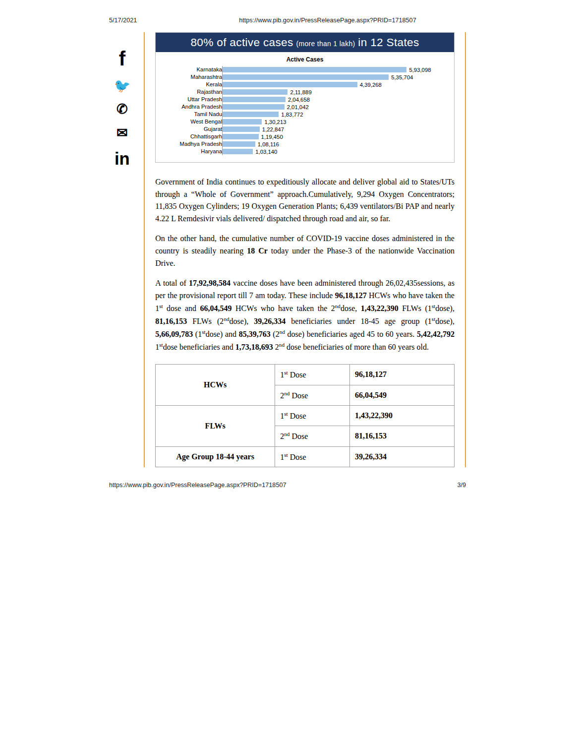5/17/2021 https://www.pib.gov.in/PressReleasePage.aspx?PRID=1718507
f 🐦 ✆ ✉ in
80% of active cases (more than 1 lakh) in 12 States
Active Cases
| Karnataka | 5,93,098 |
| Maharashtra | 5,35,704 |
| Kerala | 4,39,268 |
| Rajasthan | 2,11,889 |
| Uttar Pradesh | 2,04,658 |
| Andhra Pradesh | 2,01,042 |
| Tamil Nadu | 1,83,772 |
| West Bengal | 1,30,213 |
| Gujarat | 1,22,847 |
| Chhattisgarh | 1,19,450 |
| Madhya Pradesh | 1,08,116 |
| Haryana | 1,03,140 |
Government of India continues to expeditiously allocate and deliver global aid to States/UTs through a “Whole of Government” approach.Cumulatively, 9,294 Oxygen Concentrators; 11,835 Oxygen Cylinders; 19 Oxygen Generation Plants; 6,439 ventilators/Bi PAP and nearly 4.22 L Remdesivir vials delivered/ dispatched through road and air, so far.
On the other hand, the cumulative number of COVID-19 vaccine doses administered in the country is steadily nearing 18 Cr today under the Phase-3 of the nationwide Vaccination Drive.
A total of 17,92,98,584 vaccine doses have been administered through 26,02,435sessions, as per the provisional report till 7 am today. These include 96,18,127 HCWs who have taken the 1st dose and 66,04,549 HCWs who have taken the 2nddose, 1,43,22,390 FLWs (1stdose), 81,16,153 FLWs (2nddose), 39,26,334 beneficiaries under 18-45 age group (1stdose), 5,66,09,783 (1stdose) and 85,39,763 (2nd dose) beneficiaries aged 45 to 60 years. 5,42,42,792 1stdose beneficiaries and 1,73,18,693 2nd dose beneficiaries of more than 60 years old.
| HCWs | 1 st Dose | 96,18,127 |
| 2 nd Dose | 66,04,549 |
| FLWs | 1 st Dose | 1,43,22,390 |
| 2 nd Dose | 81,16,153 |
| Age Group 18-44 years | 1 st Dose | 39,26,334 |
https://www.pib.gov.in/PressReleasePage.aspx?PRID=1718507 3/9